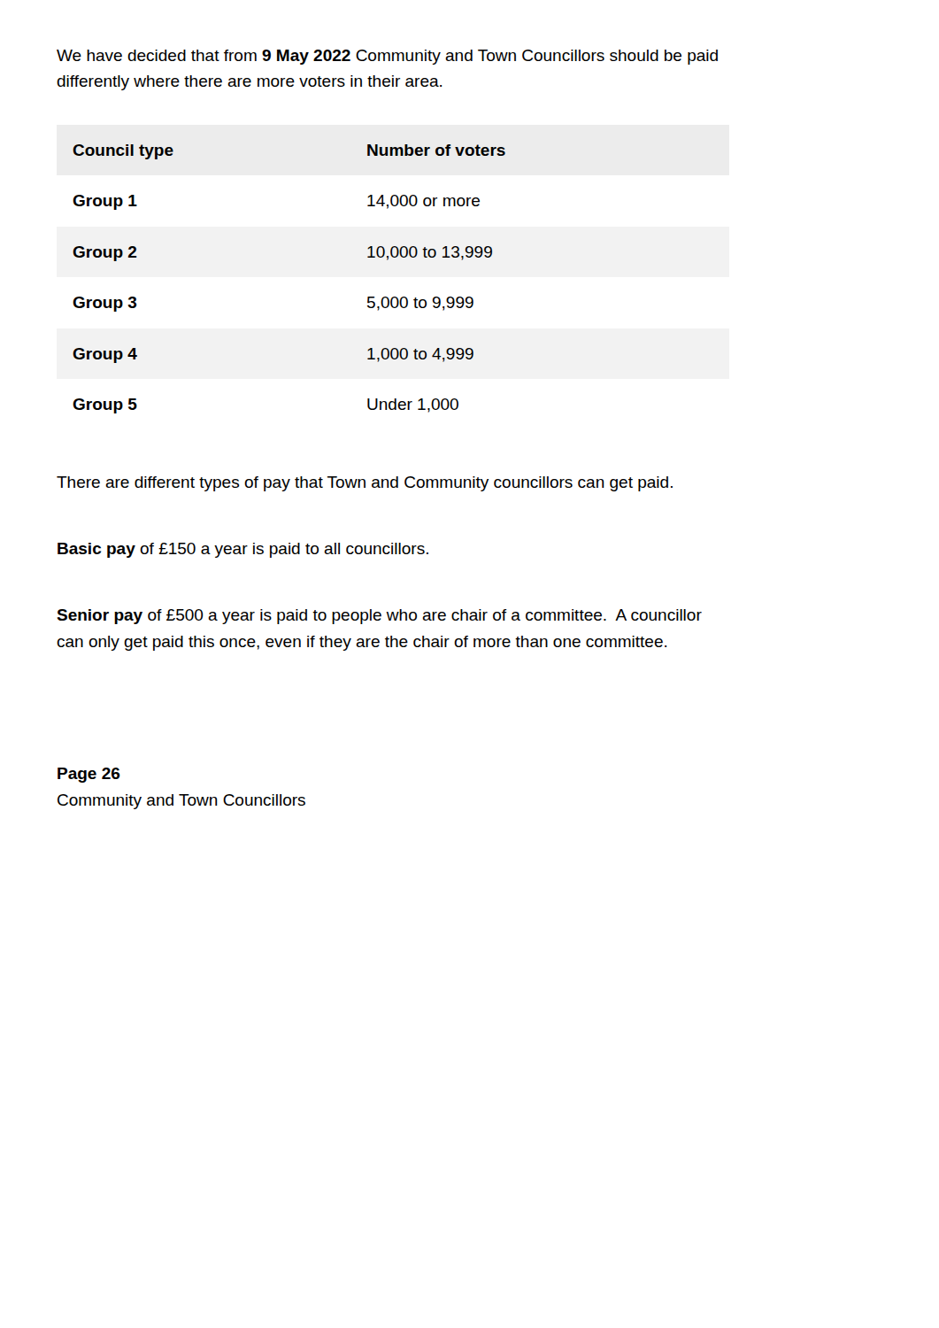We have decided that from 9 May 2022 Community and Town Councillors should be paid differently where there are more voters in their area.
| Council type | Number of voters |
| --- | --- |
| Group 1 | 14,000 or more |
| Group 2 | 10,000 to 13,999 |
| Group 3 | 5,000 to 9,999 |
| Group 4 | 1,000 to 4,999 |
| Group 5 | Under 1,000 |
There are different types of pay that Town and Community councillors can get paid.
Basic pay of £150 a year is paid to all councillors.
Senior pay of £500 a year is paid to people who are chair of a committee. A councillor can only get paid this once, even if they are the chair of more than one committee.
Page 26
Community and Town Councillors